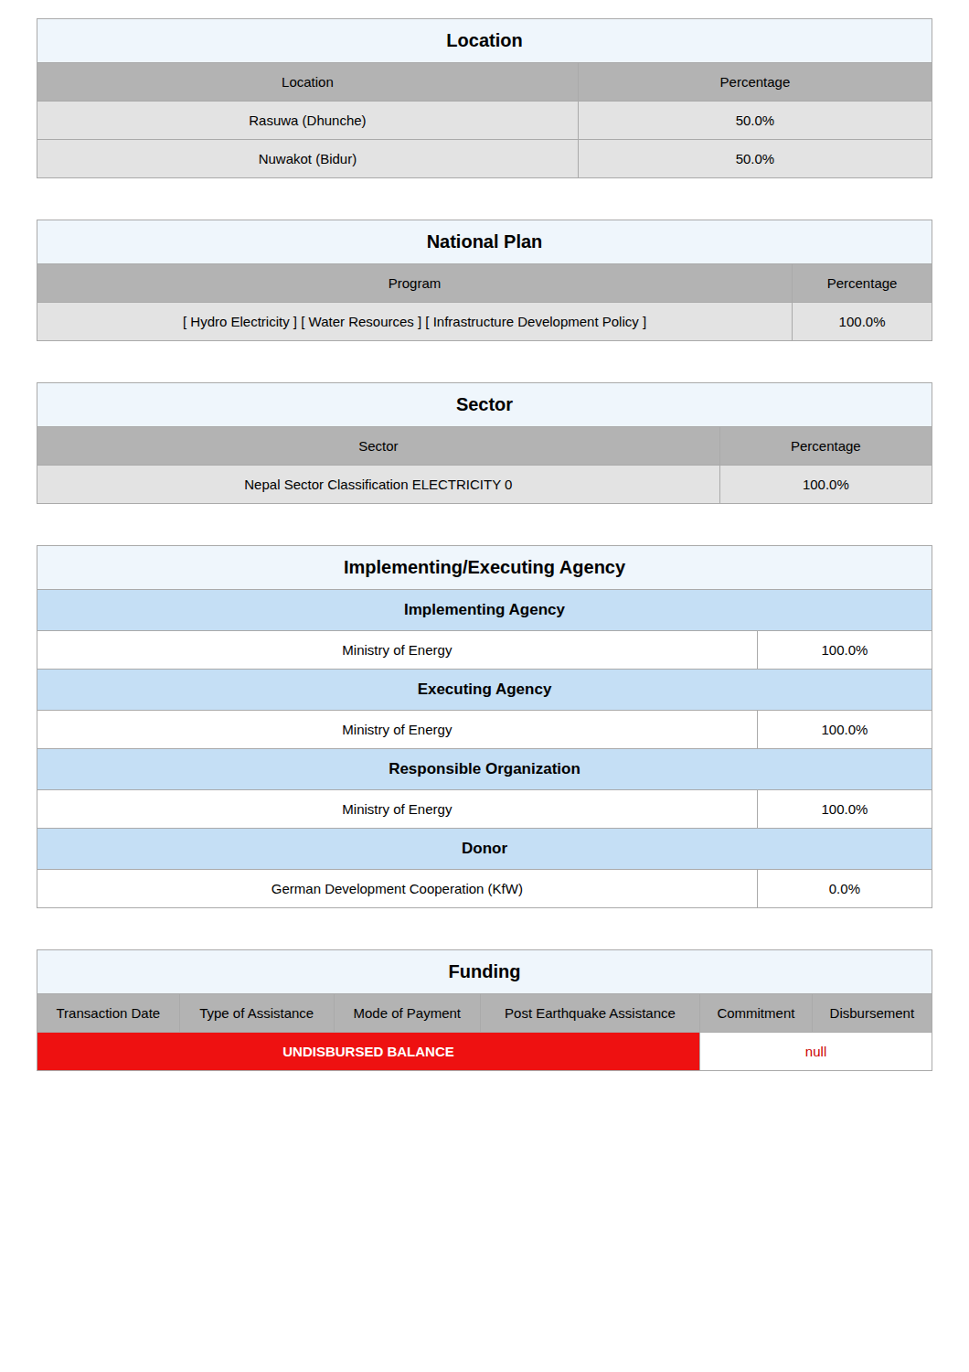Location
| Location | Percentage |
| --- | --- |
| Rasuwa (Dhunche) | 50.0% |
| Nuwakot (Bidur) | 50.0% |
National Plan
| Program | Percentage |
| --- | --- |
| [ Hydro Electricity ] [ Water Resources ] [ Infrastructure Development Policy ] | 100.0% |
Sector
| Sector | Percentage |
| --- | --- |
| Nepal Sector Classification ELECTRICITY 0 | 100.0% |
Implementing/Executing Agency
| Implementing Agency |
| Ministry of Energy | 100.0% |
| Executing Agency |
| Ministry of Energy | 100.0% |
| Responsible Organization |
| Ministry of Energy | 100.0% |
| Donor |
| German Development Cooperation (KfW) | 0.0% |
Funding
| Transaction Date | Type of Assistance | Mode of Payment | Post Earthquake Assistance | Commitment | Disbursement |
| --- | --- | --- | --- | --- | --- |
| UNDISBURSED BALANCE | null |